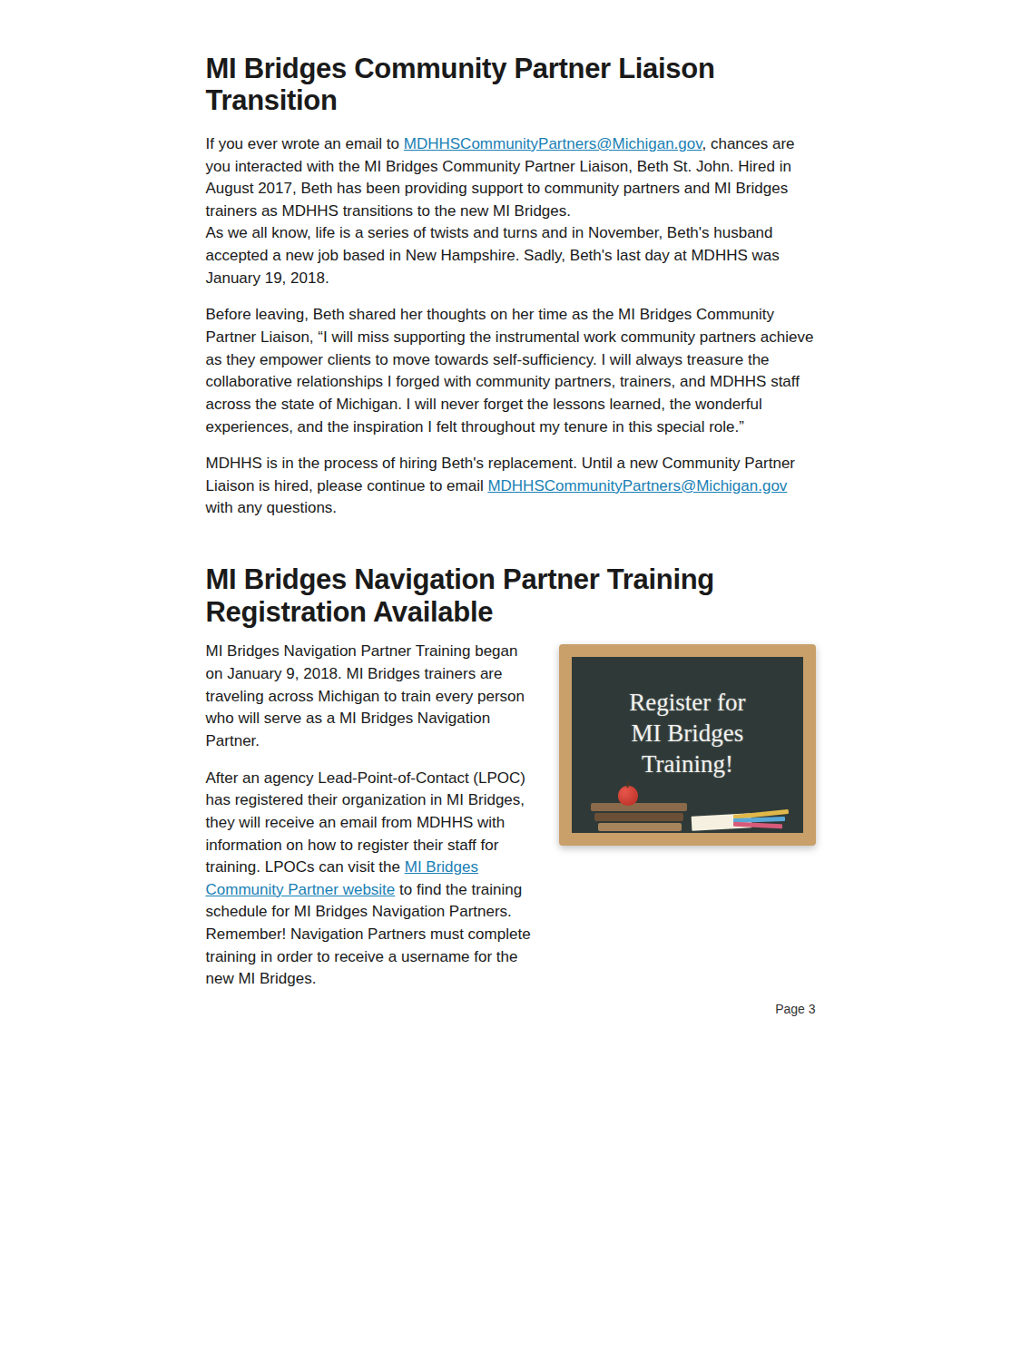MI Bridges Community Partner Liaison Transition
If you ever wrote an email to MDHHSCommunityPartners@Michigan.gov, chances are you interacted with the MI Bridges Community Partner Liaison, Beth St. John. Hired in August 2017, Beth has been providing support to community partners and MI Bridges trainers as MDHHS transitions to the new MI Bridges.
As we all know, life is a series of twists and turns and in November, Beth's husband accepted a new job based in New Hampshire. Sadly, Beth's last day at MDHHS was January 19, 2018.
Before leaving, Beth shared her thoughts on her time as the MI Bridges Community Partner Liaison, “I will miss supporting the instrumental work community partners achieve as they empower clients to move towards self-sufficiency. I will always treasure the collaborative relationships I forged with community partners, trainers, and MDHHS staff across the state of Michigan. I will never forget the lessons learned, the wonderful experiences, and the inspiration I felt throughout my tenure in this special role.”
MDHHS is in the process of hiring Beth's replacement. Until a new Community Partner Liaison is hired, please continue to email MDHHSCommunityPartners@Michigan.gov with any questions.
MI Bridges Navigation Partner Training Registration Available
MI Bridges Navigation Partner Training began on January 9, 2018. MI Bridges trainers are traveling across Michigan to train every person who will serve as a MI Bridges Navigation Partner.
After an agency Lead-Point-of-Contact (LPOC) has registered their organization in MI Bridges, they will receive an email from MDHHS with information on how to register their staff for training. LPOCs can visit the MI Bridges Community Partner website to find the training schedule for MI Bridges Navigation Partners. Remember! Navigation Partners must complete training in order to receive a username for the new MI Bridges.
Register for
MI Bridges
Training!
Page 3